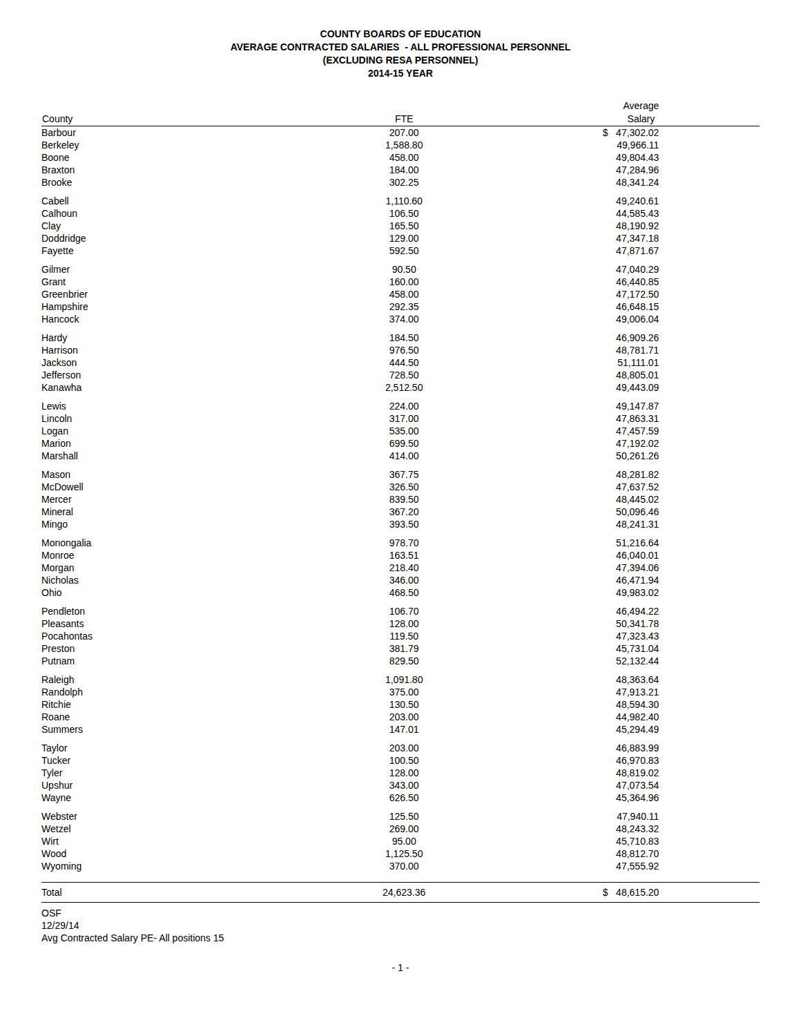COUNTY BOARDS OF EDUCATION
AVERAGE CONTRACTED SALARIES - ALL PROFESSIONAL PERSONNEL
(EXCLUDING RESA PERSONNEL)
2014-15 YEAR
| | | Average |
| --- | --- | --- |
| County | FTE | Salary |
| Barbour | 207.00 | $ 47,302.02 |
| Berkeley | 1,588.80 | 49,966.11 |
| Boone | 458.00 | 49,804.43 |
| Braxton | 184.00 | 47,284.96 |
| Brooke | 302.25 | 48,341.24 |
| Cabell | 1,110.60 | 49,240.61 |
| Calhoun | 106.50 | 44,585.43 |
| Clay | 165.50 | 48,190.92 |
| Doddridge | 129.00 | 47,347.18 |
| Fayette | 592.50 | 47,871.67 |
| Gilmer | 90.50 | 47,040.29 |
| Grant | 160.00 | 46,440.85 |
| Greenbrier | 458.00 | 47,172.50 |
| Hampshire | 292.35 | 46,648.15 |
| Hancock | 374.00 | 49,006.04 |
| Hardy | 184.50 | 46,909.26 |
| Harrison | 976.50 | 48,781.71 |
| Jackson | 444.50 | 51,111.01 |
| Jefferson | 728.50 | 48,805.01 |
| Kanawha | 2,512.50 | 49,443.09 |
| Lewis | 224.00 | 49,147.87 |
| Lincoln | 317.00 | 47,863.31 |
| Logan | 535.00 | 47,457.59 |
| Marion | 699.50 | 47,192.02 |
| Marshall | 414.00 | 50,261.26 |
| Mason | 367.75 | 48,281.82 |
| McDowell | 326.50 | 47,637.52 |
| Mercer | 839.50 | 48,445.02 |
| Mineral | 367.20 | 50,096.46 |
| Mingo | 393.50 | 48,241.31 |
| Monongalia | 978.70 | 51,216.64 |
| Monroe | 163.51 | 46,040.01 |
| Morgan | 218.40 | 47,394.06 |
| Nicholas | 346.00 | 46,471.94 |
| Ohio | 468.50 | 49,983.02 |
| Pendleton | 106.70 | 46,494.22 |
| Pleasants | 128.00 | 50,341.78 |
| Pocahontas | 119.50 | 47,323.43 |
| Preston | 381.79 | 45,731.04 |
| Putnam | 829.50 | 52,132.44 |
| Raleigh | 1,091.80 | 48,363.64 |
| Randolph | 375.00 | 47,913.21 |
| Ritchie | 130.50 | 48,594.30 |
| Roane | 203.00 | 44,982.40 |
| Summers | 147.01 | 45,294.49 |
| Taylor | 203.00 | 46,883.99 |
| Tucker | 100.50 | 46,970.83 |
| Tyler | 128.00 | 48,819.02 |
| Upshur | 343.00 | 47,073.54 |
| Wayne | 626.50 | 45,364.96 |
| Webster | 125.50 | 47,940.11 |
| Wetzel | 269.00 | 48,243.32 |
| Wirt | 95.00 | 45,710.83 |
| Wood | 1,125.50 | 48,812.70 |
| Wyoming | 370.00 | 47,555.92 |
| Total | 24,623.36 | $ 48,615.20 |
OSF
12/29/14
Avg Contracted Salary PE- All positions 15
- 1 -